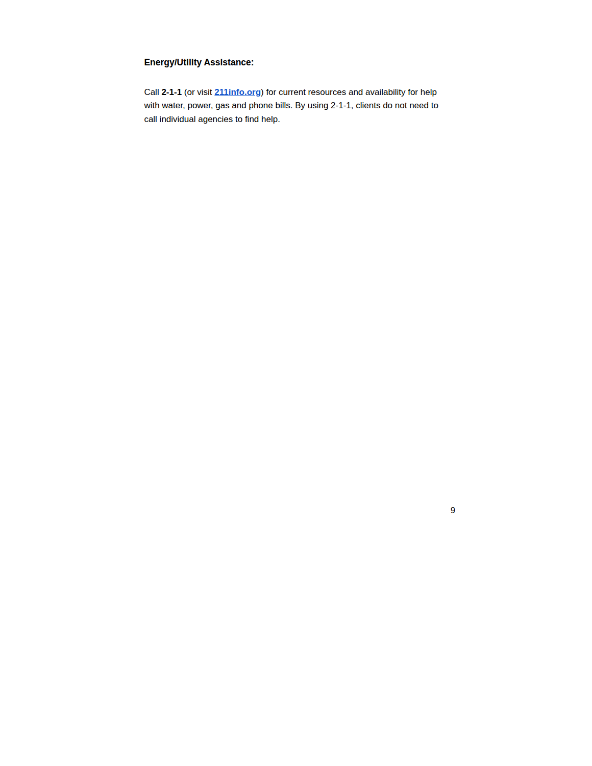Energy/Utility Assistance:
Call 2-1-1 (or visit 211info.org) for current resources and availability for help with water, power, gas and phone bills. By using 2-1-1, clients do not need to call individual agencies to find help.
9